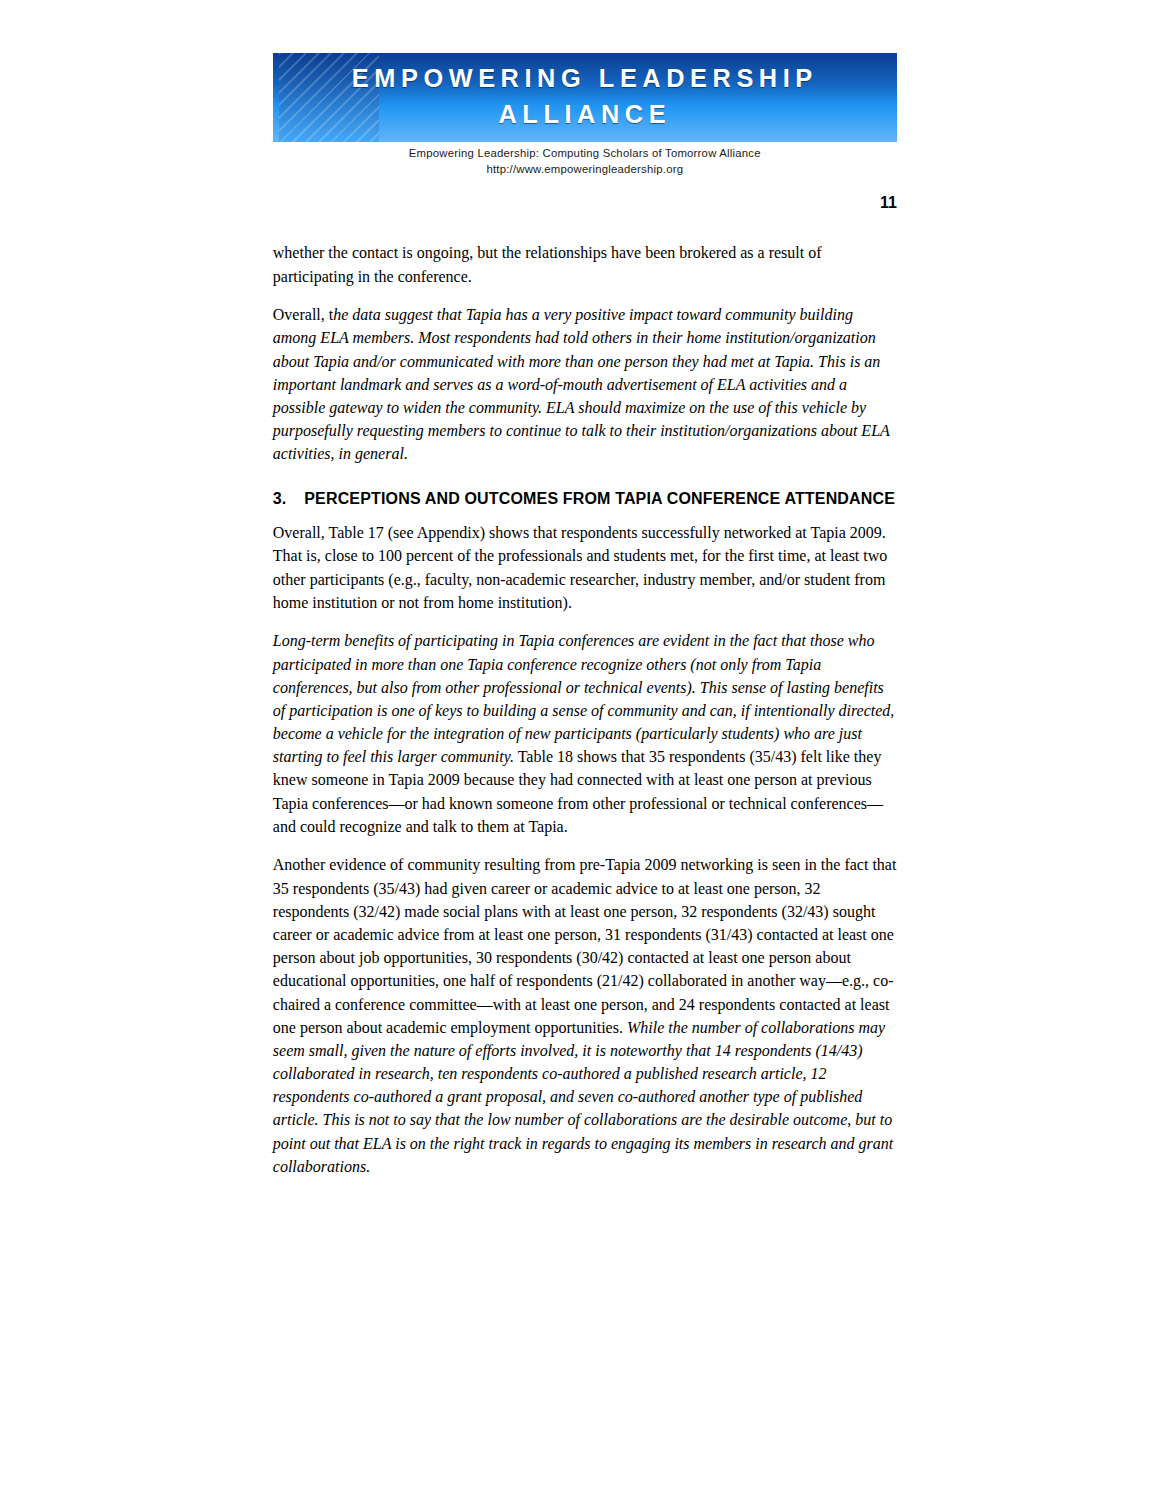EMPOWERING LEADERSHIP ALLIANCE
Empowering Leadership: Computing Scholars of Tomorrow Alliance http://www.empoweringleadership.org
11
whether the contact is ongoing, but the relationships have been brokered as a result of participating in the conference.
Overall, the data suggest that Tapia has a very positive impact toward community building among ELA members. Most respondents had told others in their home institution/organization about Tapia and/or communicated with more than one person they had met at Tapia. This is an important landmark and serves as a word-of-mouth advertisement of ELA activities and a possible gateway to widen the community. ELA should maximize on the use of this vehicle by purposefully requesting members to continue to talk to their institution/organizations about ELA activities, in general.
3. Perceptions and Outcomes from Tapia Conference Attendance
Overall, Table 17 (see Appendix) shows that respondents successfully networked at Tapia 2009. That is, close to 100 percent of the professionals and students met, for the first time, at least two other participants (e.g., faculty, non-academic researcher, industry member, and/or student from home institution or not from home institution).
Long-term benefits of participating in Tapia conferences are evident in the fact that those who participated in more than one Tapia conference recognize others (not only from Tapia conferences, but also from other professional or technical events). This sense of lasting benefits of participation is one of keys to building a sense of community and can, if intentionally directed, become a vehicle for the integration of new participants (particularly students) who are just starting to feel this larger community. Table 18 shows that 35 respondents (35/43) felt like they knew someone in Tapia 2009 because they had connected with at least one person at previous Tapia conferences—or had known someone from other professional or technical conferences—and could recognize and talk to them at Tapia.
Another evidence of community resulting from pre-Tapia 2009 networking is seen in the fact that 35 respondents (35/43) had given career or academic advice to at least one person, 32 respondents (32/42) made social plans with at least one person, 32 respondents (32/43) sought career or academic advice from at least one person, 31 respondents (31/43) contacted at least one person about job opportunities, 30 respondents (30/42) contacted at least one person about educational opportunities, one half of respondents (21/42) collaborated in another way—e.g., co-chaired a conference committee—with at least one person, and 24 respondents contacted at least one person about academic employment opportunities. While the number of collaborations may seem small, given the nature of efforts involved, it is noteworthy that 14 respondents (14/43) collaborated in research, ten respondents co-authored a published research article, 12 respondents co-authored a grant proposal, and seven co-authored another type of published article. This is not to say that the low number of collaborations are the desirable outcome, but to point out that ELA is on the right track in regards to engaging its members in research and grant collaborations.